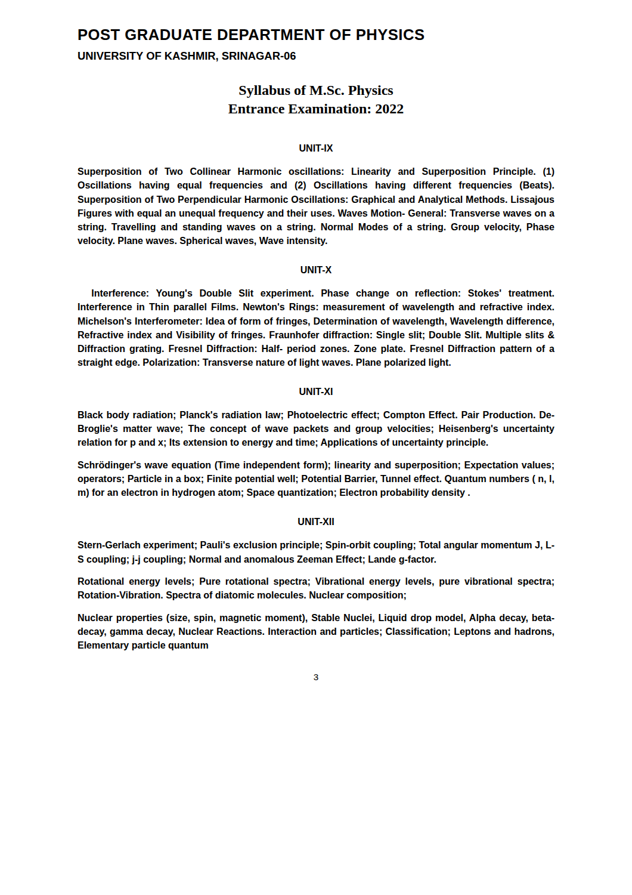POST GRADUATE DEPARTMENT OF PHYSICS
UNIVERSITY OF KASHMIR, SRINAGAR-06
Syllabus of M.Sc. Physics
Entrance Examination: 2022
UNIT-IX
Superposition of Two Collinear Harmonic oscillations: Linearity and Superposition Principle. (1) Oscillations having equal frequencies and (2) Oscillations having different frequencies (Beats). Superposition of Two Perpendicular Harmonic Oscillations: Graphical and Analytical Methods. Lissajous Figures with equal an unequal frequency and their uses. Waves Motion- General: Transverse waves on a string. Travelling and standing waves on a string. Normal Modes of a string. Group velocity, Phase velocity. Plane waves. Spherical waves, Wave intensity.
UNIT-X
Interference: Young's Double Slit experiment. Phase change on reflection: Stokes' treatment. Interference in Thin parallel Films. Newton's Rings: measurement of wavelength and refractive index. Michelson's Interferometer: Idea of form of fringes, Determination of wavelength, Wavelength difference, Refractive index and Visibility of fringes. Fraunhofer diffraction: Single slit; Double Slit. Multiple slits & Diffraction grating. Fresnel Diffraction: Half- period zones. Zone plate. Fresnel Diffraction pattern of a straight edge. Polarization: Transverse nature of light waves. Plane polarized light.
UNIT-XI
Black body radiation; Planck's radiation law; Photoelectric effect; Compton Effect. Pair Production. De-Broglie's matter wave; The concept of wave packets and group velocities; Heisenberg's uncertainty relation for p and x; Its extension to energy and time; Applications of uncertainty principle.
Schrödinger's wave equation (Time independent form); linearity and superposition; Expectation values; operators; Particle in a box; Finite potential well; Potential Barrier, Tunnel effect. Quantum numbers ( n, l, m) for an electron in hydrogen atom; Space quantization; Electron probability density .
UNIT-XII
Stern-Gerlach experiment; Pauli's exclusion principle; Spin-orbit coupling; Total angular momentum J, L-S coupling; j-j coupling; Normal and anomalous Zeeman Effect; Lande g-factor.
Rotational energy levels; Pure rotational spectra; Vibrational energy levels, pure vibrational spectra; Rotation-Vibration. Spectra of diatomic molecules. Nuclear composition;
Nuclear properties (size, spin, magnetic moment), Stable Nuclei, Liquid drop model, Alpha decay, beta-decay, gamma decay, Nuclear Reactions. Interaction and particles; Classification; Leptons and hadrons, Elementary particle quantum
3